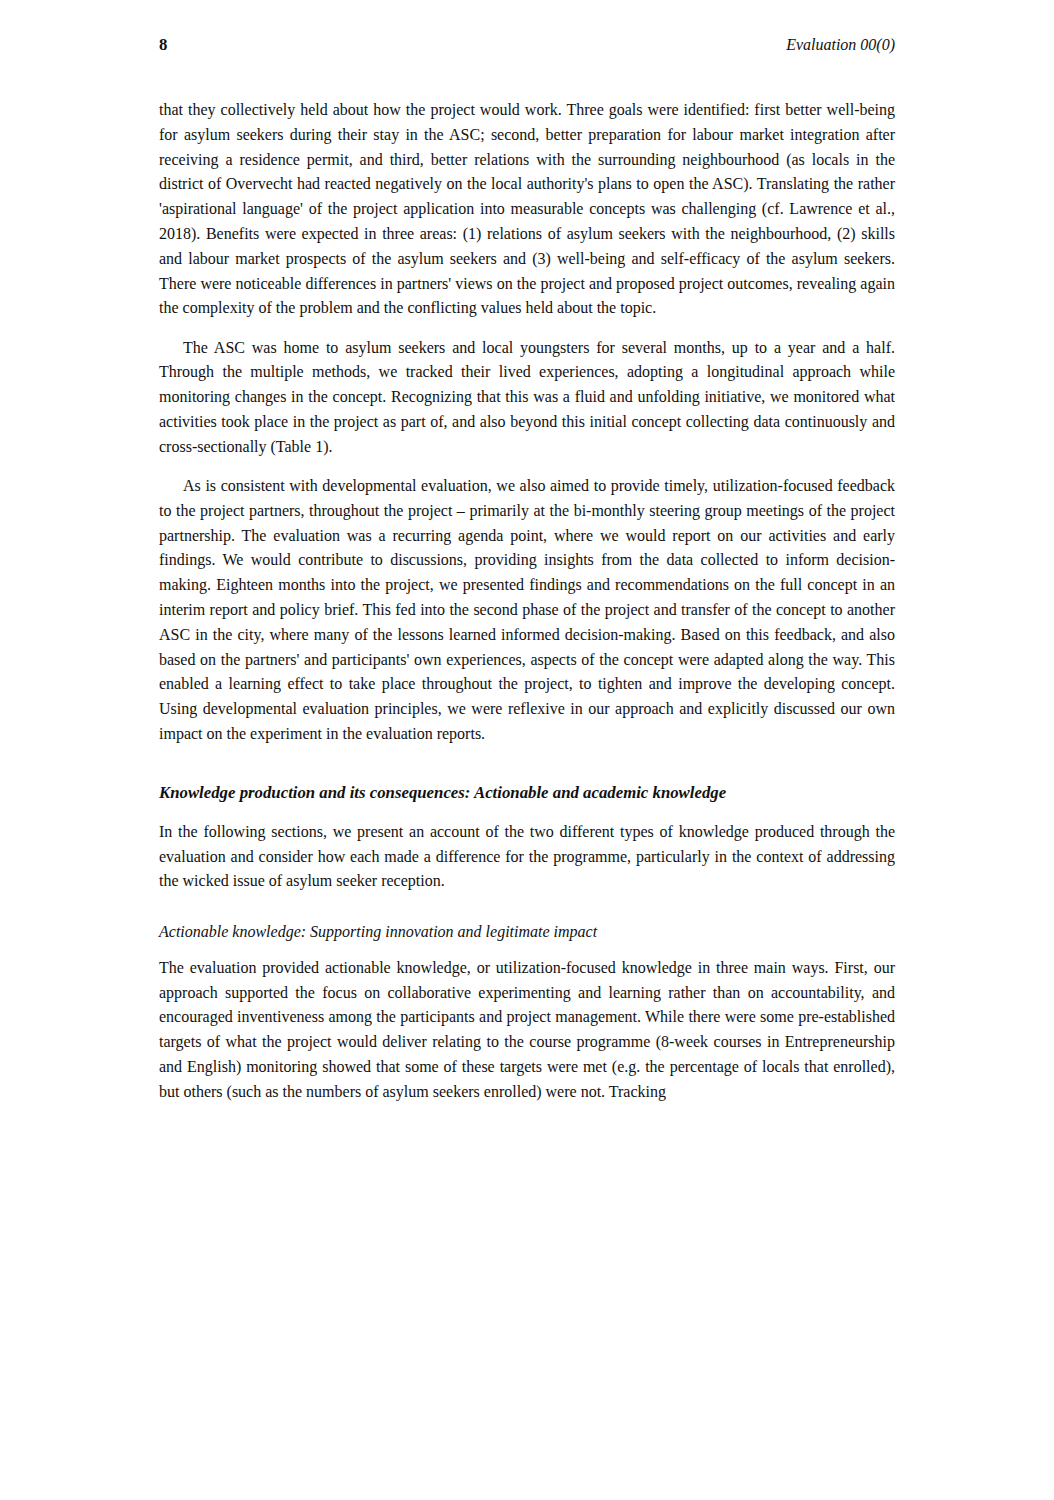8 Evaluation 00(0)
that they collectively held about how the project would work. Three goals were identified: first better well-being for asylum seekers during their stay in the ASC; second, better preparation for labour market integration after receiving a residence permit, and third, better relations with the surrounding neighbourhood (as locals in the district of Overvecht had reacted negatively on the local authority's plans to open the ASC). Translating the rather 'aspirational language' of the project application into measurable concepts was challenging (cf. Lawrence et al., 2018). Benefits were expected in three areas: (1) relations of asylum seekers with the neighbourhood, (2) skills and labour market prospects of the asylum seekers and (3) well-being and self-efficacy of the asylum seekers. There were noticeable differences in partners' views on the project and proposed project outcomes, revealing again the complexity of the problem and the conflicting values held about the topic.
The ASC was home to asylum seekers and local youngsters for several months, up to a year and a half. Through the multiple methods, we tracked their lived experiences, adopting a longitudinal approach while monitoring changes in the concept. Recognizing that this was a fluid and unfolding initiative, we monitored what activities took place in the project as part of, and also beyond this initial concept collecting data continuously and cross-sectionally (Table 1).
As is consistent with developmental evaluation, we also aimed to provide timely, utilization-focused feedback to the project partners, throughout the project – primarily at the bi-monthly steering group meetings of the project partnership. The evaluation was a recurring agenda point, where we would report on our activities and early findings. We would contribute to discussions, providing insights from the data collected to inform decision-making. Eighteen months into the project, we presented findings and recommendations on the full concept in an interim report and policy brief. This fed into the second phase of the project and transfer of the concept to another ASC in the city, where many of the lessons learned informed decision-making. Based on this feedback, and also based on the partners' and participants' own experiences, aspects of the concept were adapted along the way. This enabled a learning effect to take place throughout the project, to tighten and improve the developing concept. Using developmental evaluation principles, we were reflexive in our approach and explicitly discussed our own impact on the experiment in the evaluation reports.
Knowledge production and its consequences: Actionable and academic knowledge
In the following sections, we present an account of the two different types of knowledge produced through the evaluation and consider how each made a difference for the programme, particularly in the context of addressing the wicked issue of asylum seeker reception.
Actionable knowledge: Supporting innovation and legitimate impact
The evaluation provided actionable knowledge, or utilization-focused knowledge in three main ways. First, our approach supported the focus on collaborative experimenting and learning rather than on accountability, and encouraged inventiveness among the participants and project management. While there were some pre-established targets of what the project would deliver relating to the course programme (8-week courses in Entrepreneurship and English) monitoring showed that some of these targets were met (e.g. the percentage of locals that enrolled), but others (such as the numbers of asylum seekers enrolled) were not. Tracking